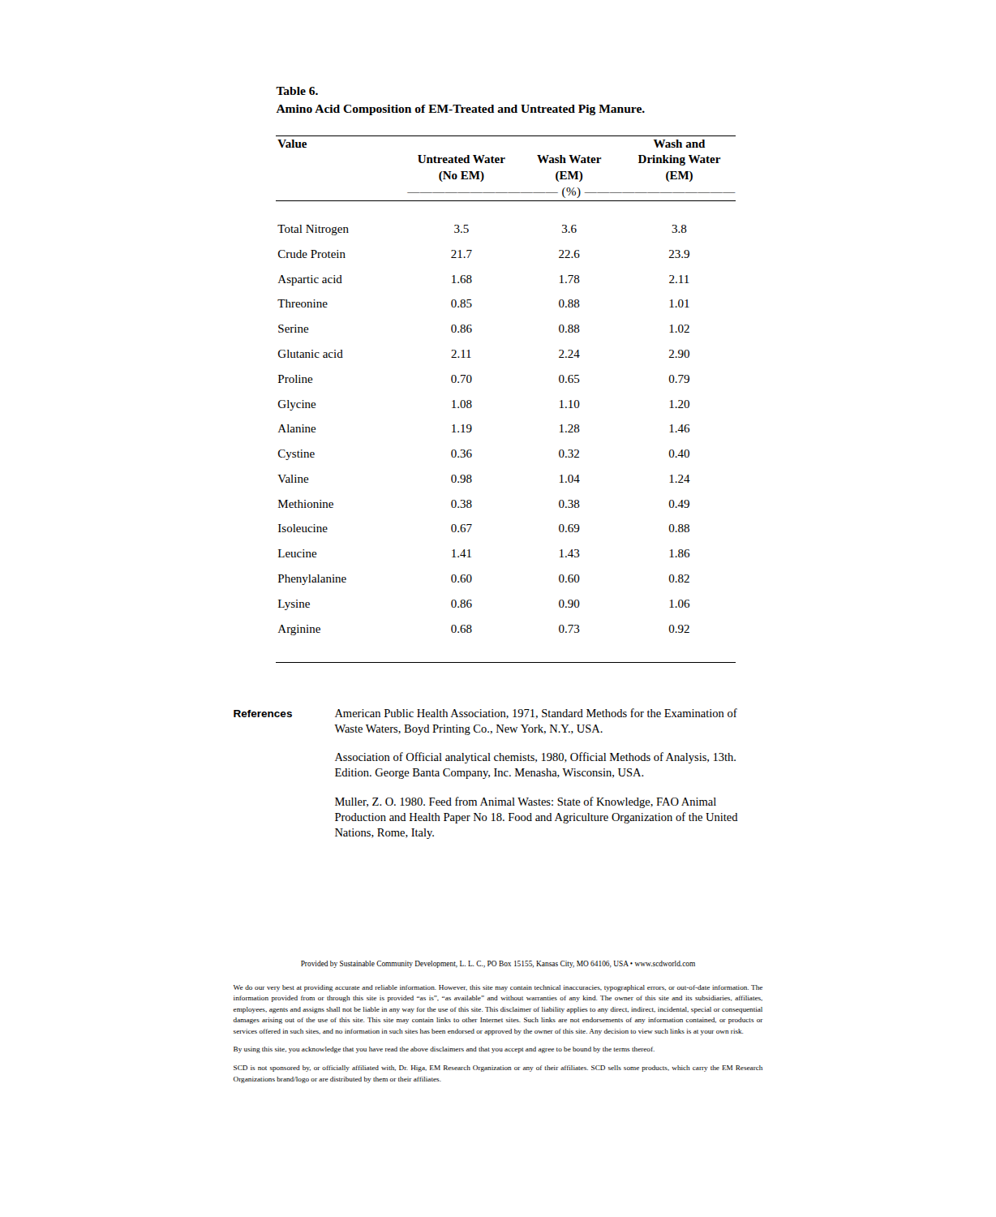Table 6.
Amino Acid Composition of EM-Treated and Untreated Pig Manure.
| Value | Untreated Water (No EM) | Wash Water (EM) | Wash and Drinking Water (EM) |
| --- | --- | --- | --- |
| | ———————————— (%) ———————————— |
| Total Nitrogen | 3.5 | 3.6 | 3.8 |
| Crude Protein | 21.7 | 22.6 | 23.9 |
| Aspartic acid | 1.68 | 1.78 | 2.11 |
| Threonine | 0.85 | 0.88 | 1.01 |
| Serine | 0.86 | 0.88 | 1.02 |
| Glutanic acid | 2.11 | 2.24 | 2.90 |
| Proline | 0.70 | 0.65 | 0.79 |
| Glycine | 1.08 | 1.10 | 1.20 |
| Alanine | 1.19 | 1.28 | 1.46 |
| Cystine | 0.36 | 0.32 | 0.40 |
| Valine | 0.98 | 1.04 | 1.24 |
| Methionine | 0.38 | 0.38 | 0.49 |
| Isoleucine | 0.67 | 0.69 | 0.88 |
| Leucine | 1.41 | 1.43 | 1.86 |
| Phenylalanine | 0.60 | 0.60 | 0.82 |
| Lysine | 0.86 | 0.90 | 1.06 |
| Arginine | 0.68 | 0.73 | 0.92 |
References
American Public Health Association, 1971, Standard Methods for the Examination of Waste Waters, Boyd Printing Co., New York, N.Y., USA.
Association of Official analytical chemists, 1980, Official Methods of Analysis, 13th. Edition. George Banta Company, Inc. Menasha, Wisconsin, USA.
Muller, Z. O. 1980. Feed from Animal Wastes: State of Knowledge, FAO Animal Production and Health Paper No 18. Food and Agriculture Organization of the United Nations, Rome, Italy.
Provided by Sustainable Community Development, L. L. C., PO Box 15155, Kansas City, MO 64106, USA • www.scdworld.com
We do our very best at providing accurate and reliable information. However, this site may contain technical inaccuracies, typographical errors, or out-of-date information. The information provided from or through this site is provided “as is”, “as available” and without warranties of any kind. The owner of this site and its subsidiaries, affiliates, employees, agents and assigns shall not be liable in any way for the use of this site. This disclaimer of liability applies to any direct, indirect, incidental, special or consequential damages arising out of the use of this site. This site may contain links to other Internet sites. Such links are not endorsements of any information contained, or products or services offered in such sites, and no information in such sites has been endorsed or approved by the owner of this site. Any decision to view such links is at your own risk.
By using this site, you acknowledge that you have read the above disclaimers and that you accept and agree to be bound by the terms thereof.
SCD is not sponsored by, or officially affiliated with, Dr. Higa, EM Research Organization or any of their affiliates. SCD sells some products, which carry the EM Research Organizations brand/logo or are distributed by them or their affiliates.